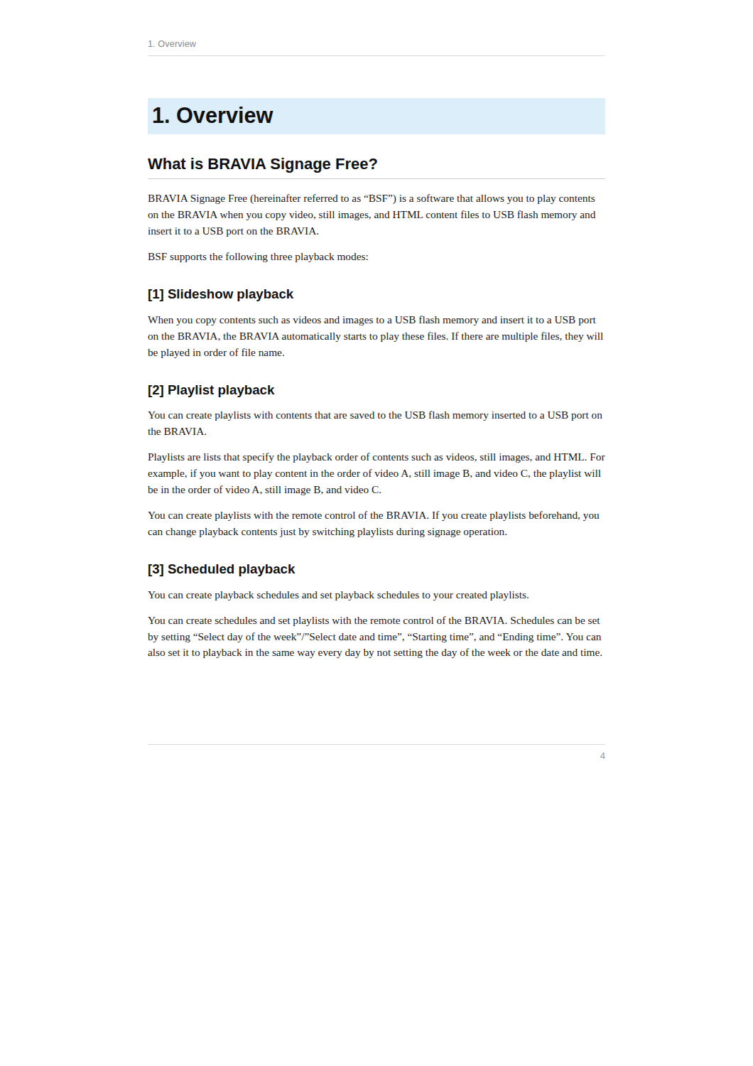1. Overview
1. Overview
What is BRAVIA Signage Free?
BRAVIA Signage Free (hereinafter referred to as “BSF”) is a software that allows you to play contents on the BRAVIA when you copy video, still images, and HTML content files to USB flash memory and insert it to a USB port on the BRAVIA.
BSF supports the following three playback modes:
[1] Slideshow playback
When you copy contents such as videos and images to a USB flash memory and insert it to a USB port on the BRAVIA, the BRAVIA automatically starts to play these files. If there are multiple files, they will be played in order of file name.
[2] Playlist playback
You can create playlists with contents that are saved to the USB flash memory inserted to a USB port on the BRAVIA.
Playlists are lists that specify the playback order of contents such as videos, still images, and HTML. For example, if you want to play content in the order of video A, still image B, and video C, the playlist will be in the order of video A, still image B, and video C.
You can create playlists with the remote control of the BRAVIA. If you create playlists beforehand, you can change playback contents just by switching playlists during signage operation.
[3] Scheduled playback
You can create playback schedules and set playback schedules to your created playlists.
You can create schedules and set playlists with the remote control of the BRAVIA. Schedules can be set by setting “Select day of the week”/”Select date and time”, “Starting time”, and “Ending time”. You can also set it to playback in the same way every day by not setting the day of the week or the date and time.
4